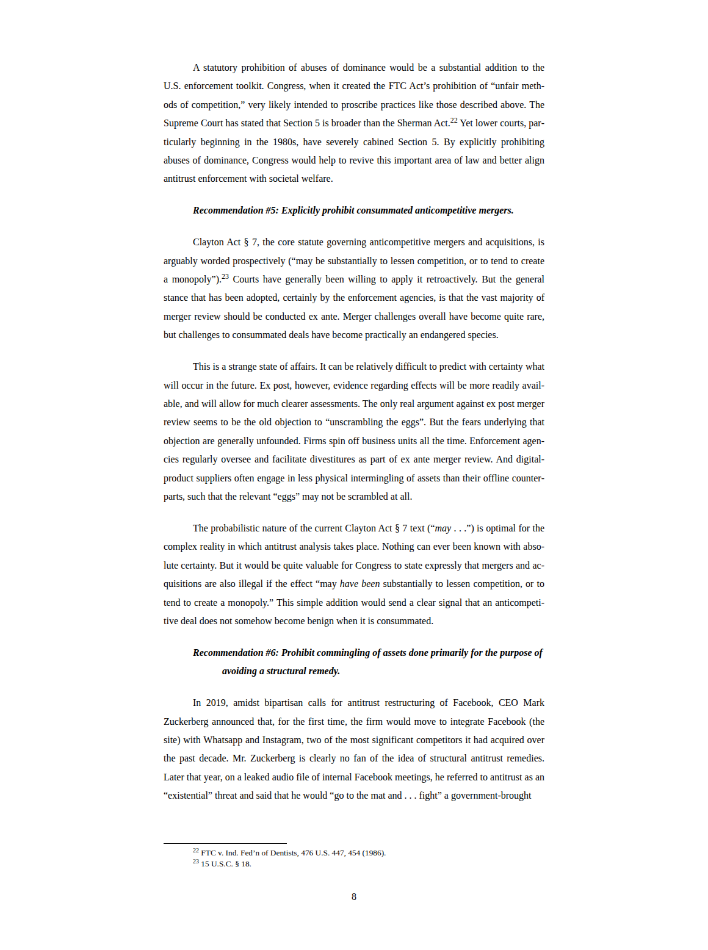A statutory prohibition of abuses of dominance would be a substantial addition to the U.S. enforcement toolkit. Congress, when it created the FTC Act’s prohibition of “unfair methods of competition,” very likely intended to proscribe practices like those described above. The Supreme Court has stated that Section 5 is broader than the Sherman Act.22 Yet lower courts, particularly beginning in the 1980s, have severely cabined Section 5. By explicitly prohibiting abuses of dominance, Congress would help to revive this important area of law and better align antitrust enforcement with societal welfare.
Recommendation #5: Explicitly prohibit consummated anticompetitive mergers.
Clayton Act § 7, the core statute governing anticompetitive mergers and acquisitions, is arguably worded prospectively (“may be substantially to lessen competition, or to tend to create a monopoly”).23 Courts have generally been willing to apply it retroactively. But the general stance that has been adopted, certainly by the enforcement agencies, is that the vast majority of merger review should be conducted ex ante. Merger challenges overall have become quite rare, but challenges to consummated deals have become practically an endangered species.
This is a strange state of affairs. It can be relatively difficult to predict with certainty what will occur in the future. Ex post, however, evidence regarding effects will be more readily available, and will allow for much clearer assessments. The only real argument against ex post merger review seems to be the old objection to “unscrambling the eggs”. But the fears underlying that objection are generally unfounded. Firms spin off business units all the time. Enforcement agencies regularly oversee and facilitate divestitures as part of ex ante merger review. And digital-product suppliers often engage in less physical intermingling of assets than their offline counterparts, such that the relevant “eggs” may not be scrambled at all.
The probabilistic nature of the current Clayton Act § 7 text (“may . . .”) is optimal for the complex reality in which antitrust analysis takes place. Nothing can ever been known with absolute certainty. But it would be quite valuable for Congress to state expressly that mergers and acquisitions are also illegal if the effect “may have been substantially to lessen competition, or to tend to create a monopoly.” This simple addition would send a clear signal that an anticompetitive deal does not somehow become benign when it is consummated.
Recommendation #6: Prohibit commingling of assets done primarily for the purpose ofavoiding a structural remedy.
In 2019, amidst bipartisan calls for antitrust restructuring of Facebook, CEO Mark Zuckerberg announced that, for the first time, the firm would move to integrate Facebook (the site) with Whatsapp and Instagram, two of the most significant competitors it had acquired over the past decade. Mr. Zuckerberg is clearly no fan of the idea of structural antitrust remedies. Later that year, on a leaked audio file of internal Facebook meetings, he referred to antitrust as an “existential” threat and said that he would “go to the mat and . . . fight” a government-brought
22 FTC v. Ind. Fed’n of Dentists, 476 U.S. 447, 454 (1986).
23 15 U.S.C. § 18.
8